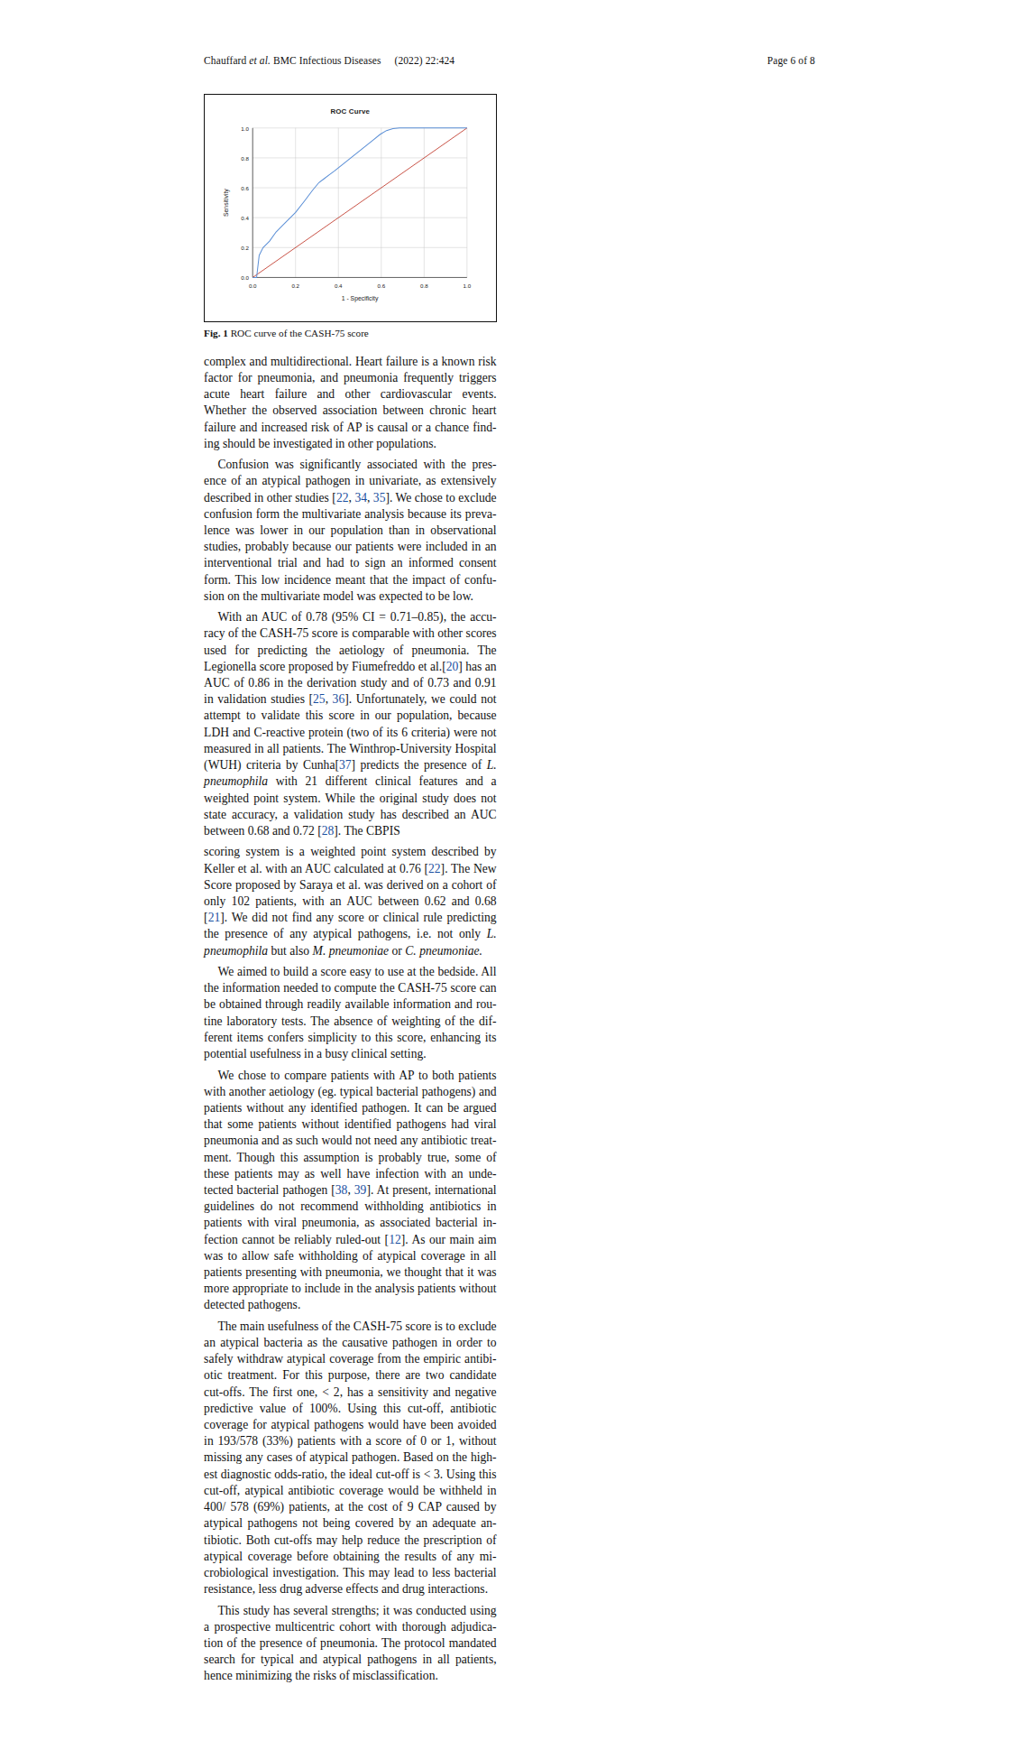Chauffard et al. BMC Infectious Diseases (2022) 22:424
Page 6 of 8
ROC Curve 0.0 0.2 0.4 0.6 0.8 1.0 0.0 0.2 0.4 0.6 0.8 1.0 1 - Specificity Sensitivity
Fig. 1 ROC curve of the CASH-75 score
complex and multidirectional. Heart failure is a known risk factor for pneumonia, and pneumonia frequently triggers acute heart failure and other cardiovascular events. Whether the observed association between chronic heart failure and increased risk of AP is causal or a chance finding should be investigated in other populations.
Confusion was significantly associated with the presence of an atypical pathogen in univariate, as extensively described in other studies [22, 34, 35]. We chose to exclude confusion form the multivariate analysis because its prevalence was lower in our population than in observational studies, probably because our patients were included in an interventional trial and had to sign an informed consent form. This low incidence meant that the impact of confusion on the multivariate model was expected to be low.
With an AUC of 0.78 (95% CI = 0.71–0.85), the accuracy of the CASH-75 score is comparable with other scores used for predicting the aetiology of pneumonia. The Legionella score proposed by Fiumefreddo et al.[20] has an AUC of 0.86 in the derivation study and of 0.73 and 0.91 in validation studies [25, 36]. Unfortunately, we could not attempt to validate this score in our population, because LDH and C-reactive protein (two of its 6 criteria) were not measured in all patients. The Winthrop-University Hospital (WUH) criteria by Cunha[37] predicts the presence of L. pneumophila with 21 different clinical features and a weighted point system. While the original study does not state accuracy, a validation study has described an AUC between 0.68 and 0.72 [28]. The CBPIS
scoring system is a weighted point system described by Keller et al. with an AUC calculated at 0.76 [22]. The New Score proposed by Saraya et al. was derived on a cohort of only 102 patients, with an AUC between 0.62 and 0.68 [21]. We did not find any score or clinical rule predicting the presence of any atypical pathogens, i.e. not only L. pneumophila but also M. pneumoniae or C. pneumoniae.
We aimed to build a score easy to use at the bedside. All the information needed to compute the CASH-75 score can be obtained through readily available information and routine laboratory tests. The absence of weighting of the different items confers simplicity to this score, enhancing its potential usefulness in a busy clinical setting.
We chose to compare patients with AP to both patients with another aetiology (eg. typical bacterial pathogens) and patients without any identified pathogen. It can be argued that some patients without identified pathogens had viral pneumonia and as such would not need any antibiotic treatment. Though this assumption is probably true, some of these patients may as well have infection with an undetected bacterial pathogen [38, 39]. At present, international guidelines do not recommend withholding antibiotics in patients with viral pneumonia, as associated bacterial infection cannot be reliably ruled-out [12]. As our main aim was to allow safe withholding of atypical coverage in all patients presenting with pneumonia, we thought that it was more appropriate to include in the analysis patients without detected pathogens.
The main usefulness of the CASH-75 score is to exclude an atypical bacteria as the causative pathogen in order to safely withdraw atypical coverage from the empiric antibiotic treatment. For this purpose, there are two candidate cut-offs. The first one, < 2, has a sensitivity and negative predictive value of 100%. Using this cut-off, antibiotic coverage for atypical pathogens would have been avoided in 193/578 (33%) patients with a score of 0 or 1, without missing any cases of atypical pathogen. Based on the highest diagnostic odds-ratio, the ideal cut-off is < 3. Using this cut-off, atypical antibiotic coverage would be withheld in 400/ 578 (69%) patients, at the cost of 9 CAP caused by atypical pathogens not being covered by an adequate antibiotic. Both cut-offs may help reduce the prescription of atypical coverage before obtaining the results of any microbiological investigation. This may lead to less bacterial resistance, less drug adverse effects and drug interactions.
This study has several strengths; it was conducted using a prospective multicentric cohort with thorough adjudication of the presence of pneumonia. The protocol mandated search for typical and atypical pathogens in all patients, hence minimizing the risks of misclassification.